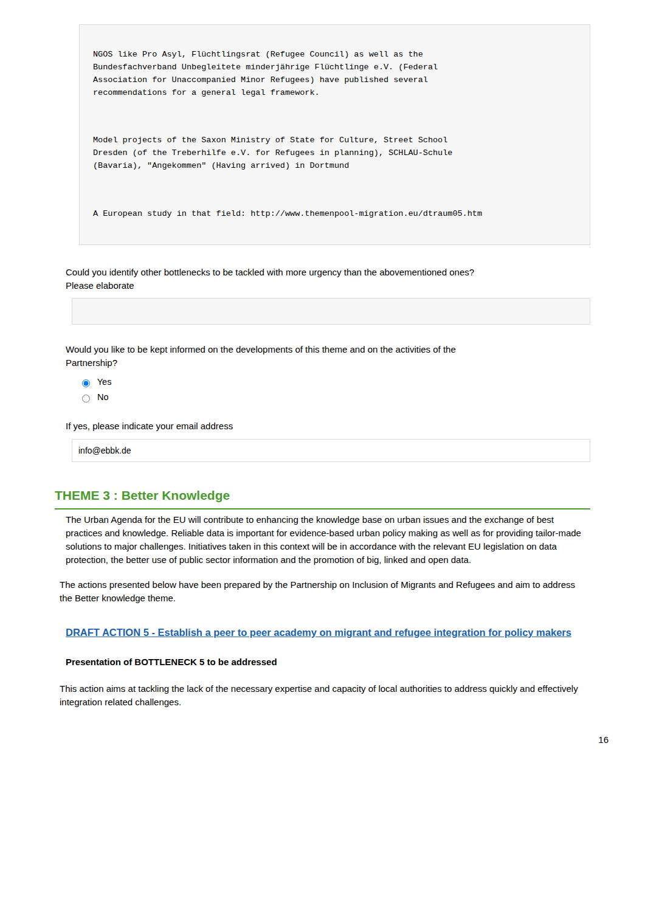NGOS like Pro Asyl, Flüchtlingsrat (Refugee Council) as well as the Bundesfachverband Unbegleitete minderjährige Flüchtlinge e.V. (Federal Association for Unaccompanied Minor Refugees) have published several recommendations for a general legal framework.
Model projects of the Saxon Ministry of State for Culture, Street School Dresden (of the Treberhilfe e.V. for Refugees in planning), SCHLAU-Schule (Bavaria), "Angekommen" (Having arrived) in Dortmund
A European study in that field: http://www.themenpool-migration.eu/dtraum05.htm
Could you identify other bottlenecks to be tackled with more urgency than the abovementioned ones?
Please elaborate
Would you like to be kept informed on the developments of this theme and on the activities of the
Partnership?
Yes No
If yes, please indicate your email address
info@ebbk.de
THEME 3 : Better Knowledge
The Urban Agenda for the EU will contribute to enhancing the knowledge base on urban issues and the exchange of best practices and knowledge. Reliable data is important for evidence-based urban policy making as well as for providing tailor-made solutions to major challenges. Initiatives taken in this context will be in accordance with the relevant EU legislation on data protection, the better use of public sector information and the promotion of big, linked and open data.
The actions presented below have been prepared by the Partnership on Inclusion of Migrants and Refugees and aim to address the Better knowledge theme.
DRAFT ACTION 5 - Establish a peer to peer academy on migrant and refugee integration for policy makers
Presentation of BOTTLENECK 5 to be addressed
This action aims at tackling the lack of the necessary expertise and capacity of local authorities to address quickly and effectively integration related challenges.
16